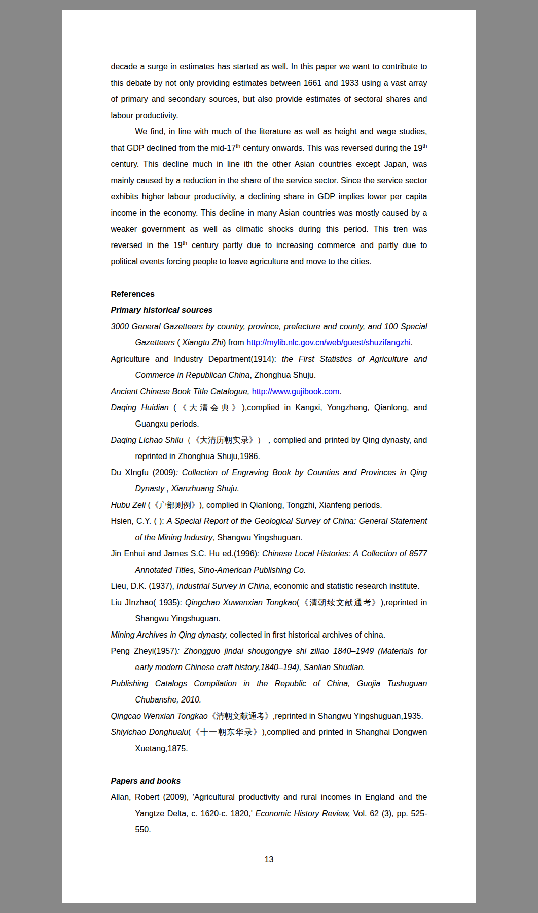decade a surge in estimates has started as well. In this paper we want to contribute to this debate by not only providing estimates between 1661 and 1933 using a vast array of primary and secondary sources, but also provide estimates of sectoral shares and labour productivity.
We find, in line with much of the literature as well as height and wage studies, that GDP declined from the mid-17th century onwards. This was reversed during the 19th century. This decline much in line ith the other Asian countries except Japan, was mainly caused by a reduction in the share of the service sector. Since the service sector exhibits higher labour productivity, a declining share in GDP implies lower per capita income in the economy. This decline in many Asian countries was mostly caused by a weaker government as well as climatic shocks during this period. This tren was reversed in the 19th century partly due to increasing commerce and partly due to political events forcing people to leave agriculture and move to the cities.
References
Primary historical sources
3000 General Gazetteers by country, province, prefecture and county, and 100 Special Gazetteers ( Xiangtu Zhi) from http://mylib.nlc.gov.cn/web/guest/shuzifangzhi.
Agriculture and Industry Department(1914): the First Statistics of Agriculture and Commerce in Republican China, Zhonghua Shuju.
Ancient Chinese Book Title Catalogue, http://www.gujibook.com.
Daqing Huidian (《大清会典》),complied in Kangxi, Yongzheng, Qianlong, and Guangxu periods.
Daqing Lichao Shilu（《大清历朝实录》），complied and printed by Qing dynasty, and reprinted in Zhonghua Shuju,1986.
Du XIngfu (2009): Collection of Engraving Book by Counties and Provinces in Qing Dynasty , Xianzhuang Shuju.
Hubu Zeli (《户部则例》), complied in Qianlong, Tongzhi, Xianfeng periods.
Hsien, C.Y. ( ): A Special Report of the Geological Survey of China: General Statement of the Mining Industry, Shangwu Yingshuguan.
Jin Enhui and James S.C. Hu ed.(1996): Chinese Local Histories: A Collection of 8577 Annotated Titles, Sino-American Publishing Co.
Lieu, D.K. (1937), Industrial Survey in China, economic and statistic research institute.
Liu JInzhao( 1935): Qingchao Xuwenxian Tongkao(《清朝续文献通考》),reprinted in Shangwu Yingshuguan.
Mining Archives in Qing dynasty, collected in first historical archives of china.
Peng Zheyi(1957): Zhongguo jindai shougongye shi ziliao 1840–1949 (Materials for early modern Chinese craft history,1840–194), Sanlian Shudian.
Publishing Catalogs Compilation in the Republic of China, Guojia Tushuguan Chubanshe, 2010.
Qingcao Wenxian Tongkao《清朝文献通考》,reprinted in Shangwu Yingshuguan,1935.
Shiyichao Donghualu(《十一朝东华录》),complied and printed in Shanghai Dongwen Xuetang,1875.
Papers and books
Allan, Robert (2009), 'Agricultural productivity and rural incomes in England and the Yangtze Delta, c. 1620-c. 1820,' Economic History Review, Vol. 62 (3), pp. 525-550.
13